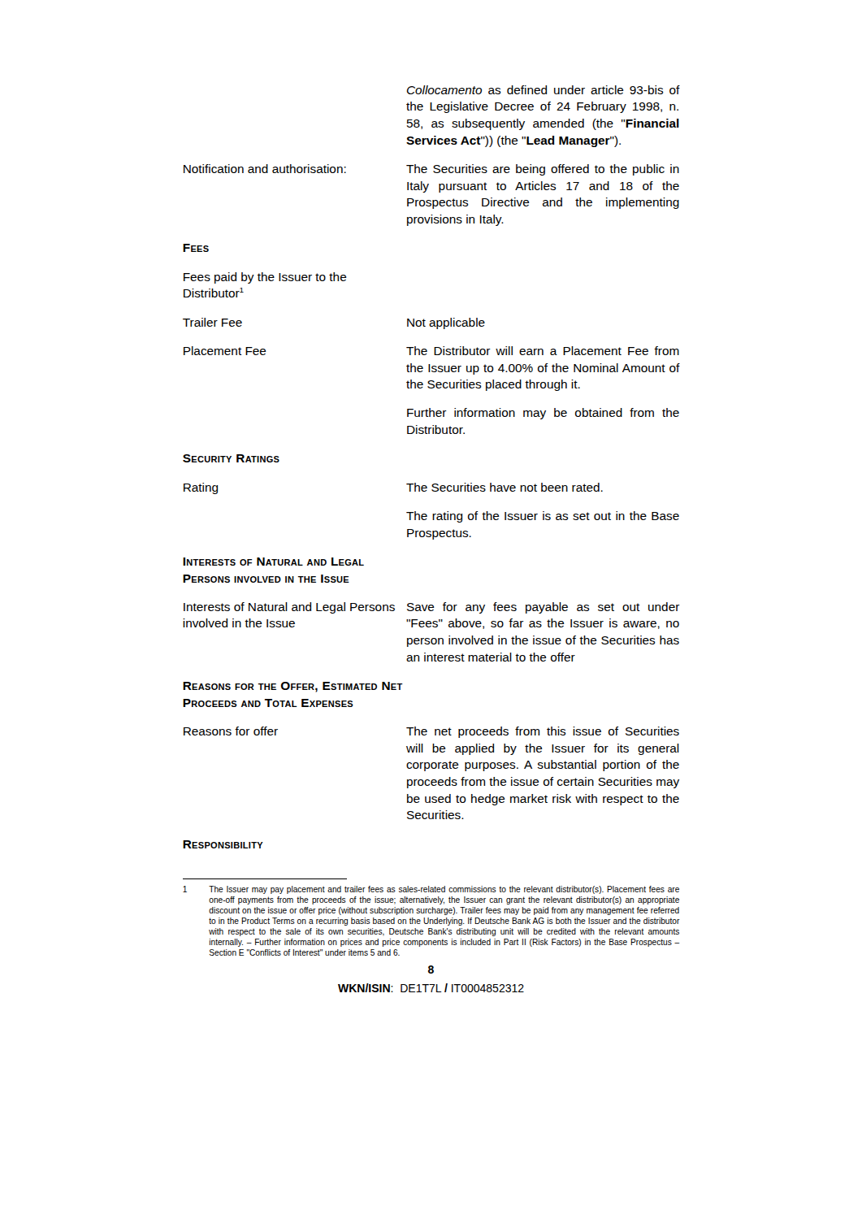| | Collocamento as defined under article 93-bis of the Legislative Decree of 24 February 1998, n. 58, as subsequently amended (the " Financial Services Act ")) (the " Lead Manager "). |
| Notification and authorisation: | The Securities are being offered to the public in Italy pursuant to Articles 17 and 18 of the Prospectus Directive and the implementing provisions in Italy. |
| Fees | |
| Fees paid by the Issuer to the Distributor 1 | |
| Trailer Fee | Not applicable |
| Placement Fee | The Distributor will earn a Placement Fee from the Issuer up to 4.00% of the Nominal Amount of the Securities placed through it. |
| | Further information may be obtained from the Distributor. |
| Security Ratings | |
| Rating | The Securities have not been rated. |
| | The rating of the Issuer is as set out in the Base Prospectus. |
| Interests of Natural and Legal Persons involved in the Issue | |
| Interests of Natural and Legal Persons involved in the Issue | Save for any fees payable as set out under "Fees" above, so far as the Issuer is aware, no person involved in the issue of the Securities has an interest material to the offer |
| Reasons for the Offer, Estimated Net Proceeds and Total Expenses | |
| Reasons for offer | The net proceeds from this issue of Securities will be applied by the Issuer for its general corporate purposes. A substantial portion of the proceeds from the issue of certain Securities may be used to hedge market risk with respect to the Securities. |
| Responsibility | |
1
The Issuer may pay placement and trailer fees as sales-related commissions to the relevant distributor(s). Placement fees are one-off payments from the proceeds of the issue; alternatively, the Issuer can grant the relevant distributor(s) an appropriate discount on the issue or offer price (without subscription surcharge). Trailer fees may be paid from any management fee referred to in the Product Terms on a recurring basis based on the Underlying. If Deutsche Bank AG is both the Issuer and the distributor with respect to the sale of its own securities, Deutsche Bank's distributing unit will be credited with the relevant amounts internally. – Further information on prices and price components is included in Part II (Risk Factors) in the Base Prospectus – Section E "Conflicts of Interest" under items 5 and 6.
8
WKN/ISIN: DE1T7L / IT0004852312